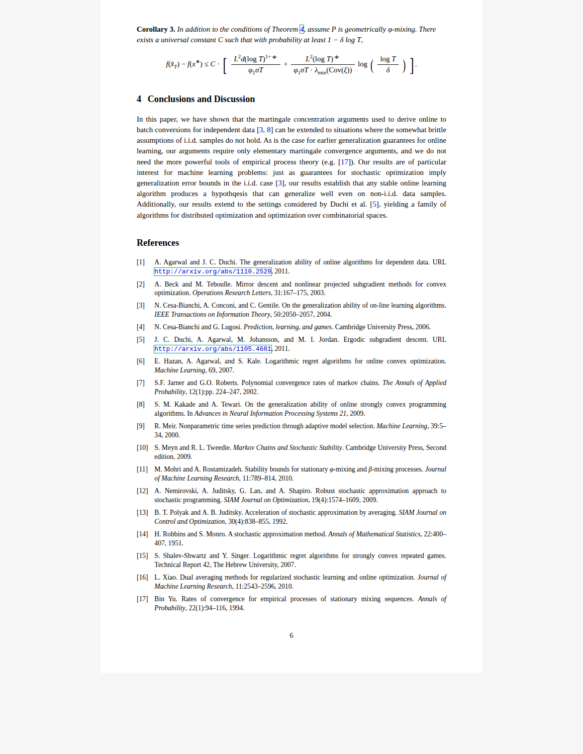Corollary 3. In addition to the conditions of Theorem 4, assume P is geometrically φ-mixing. There exists a universal constant C such that with probability at least 1 − δ log T,
f(x̂T) − f(x∗) ≤ C · [ L2d(log T)1+1 θ φ1σT + L2(log T)1 θ φ1σT · λmin(Cov(ξ)) log ( log T δ ) ].
4 Conclusions and Discussion
In this paper, we have shown that the martingale concentration arguments used to derive online to batch conversions for independent data [3, 8] can be extended to situations where the somewhat brittle assumptions of i.i.d. samples do not hold. As is the case for earlier generalization guarantees for online learning, our arguments require only elementary martingale convergence arguments, and we do not need the more powerful tools of empirical process theory (e.g. [17]). Our results are of particular interest for machine learning problems: just as guarantees for stochastic optimization imply generalization error bounds in the i.i.d. case [3], our results establish that any stable online learning algorithm produces a hypothqesis that can generalize well even on non-i.i.d. data samples. Additionally, our results extend to the settings considered by Duchi et al. [5], yielding a family of algorithms for distributed optimization and optimization over combinatorial spaces.
References
[1] A. Agarwal and J. C. Duchi. The generalization ability of online algorithms for dependent data. URL http://arxiv.org/abs/1110.2529, 2011.
[2] A. Beck and M. Teboulle. Mirror descent and nonlinear projected subgradient methods for convex optimization. Operations Research Letters, 31:167–175, 2003.
[3] N. Cesa-Bianchi, A. Conconi, and C. Gentile. On the generalization ability of on-line learning algorithms. IEEE Transactions on Information Theory, 50:2050–2057, 2004.
[4] N. Cesa-Bianchi and G. Lugosi. Prediction, learning, and games. Cambridge University Press, 2006.
[5] J. C. Duchi, A. Agarwal, M. Johansson, and M. I. Jordan. Ergodic subgradient descent. URL http://arxiv.org/abs/1105.4681, 2011.
[6] E. Hazan, A. Agarwal, and S. Kale. Logarithmic regret algorithms for online convex optimization. Machine Learning, 69, 2007.
[7] S.F. Jarner and G.O. Roberts. Polynomial convergence rates of markov chains. The Annals of Applied Probability, 12(1):pp. 224–247, 2002.
[8] S. M. Kakade and A. Tewari. On the generalization ability of online strongly convex programming algorithms. In Advances in Neural Information Processing Systems 21, 2009.
[9] R. Meir. Nonparametric time series prediction through adaptive model selection. Machine Learning, 39:5–34, 2000.
[10] S. Meyn and R. L. Tweedie. Markov Chains and Stochastic Stability. Cambridge University Press, Second edition, 2009.
[11] M. Mohri and A. Rostamizadeh. Stability bounds for stationary φ-mixing and β-mixing processes. Journal of Machine Learning Research, 11:789–814, 2010.
[12] A. Nemirovski, A. Juditsky, G. Lan, and A. Shapiro. Robust stochastic approximation approach to stochastic programming. SIAM Journal on Optimization, 19(4):1574–1609, 2009.
[13] B. T. Polyak and A. B. Juditsky. Acceleration of stochastic approximation by averaging. SIAM Journal on Control and Optimization, 30(4):838–855, 1992.
[14] H. Robbins and S. Monro. A stochastic approximation method. Annals of Mathematical Statistics, 22:400–407, 1951.
[15] S. Shalev-Shwartz and Y. Singer. Logarithmic regret algorithms for strongly convex repeated games. Technical Report 42, The Hebrew University, 2007.
[16] L. Xiao. Dual averaging methods for regularized stochastic learning and online optimization. Journal of Machine Learning Research, 11:2543–2596, 2010.
[17] Bin Yu. Rates of convergence for empirical processes of stationary mixing sequences. Annals of Probability, 22(1):94–116, 1994.
6